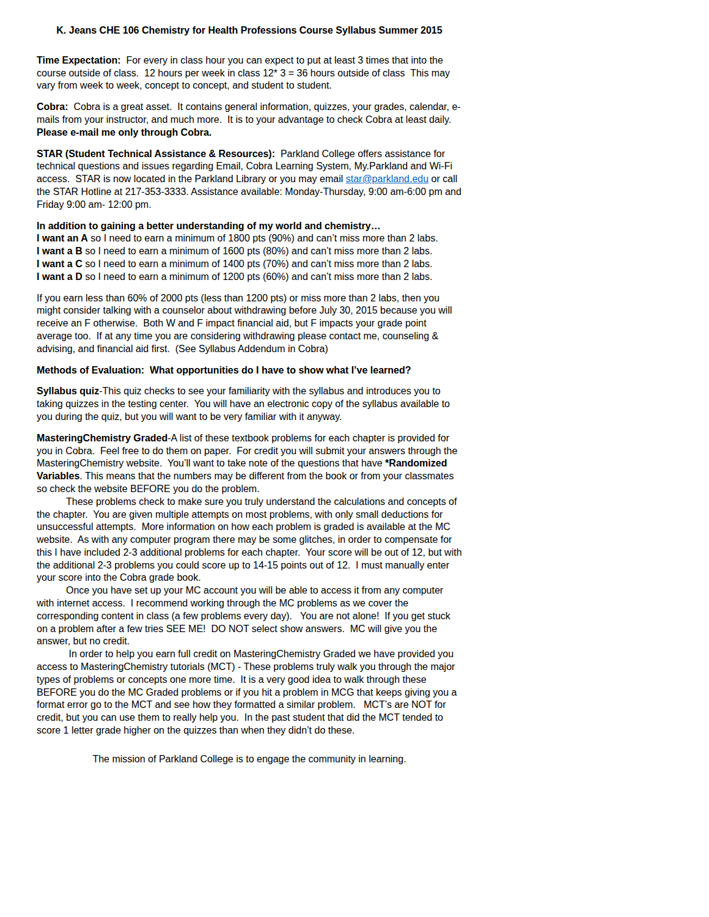K. Jeans CHE 106 Chemistry for Health Professions Course Syllabus Summer 2015
Time Expectation: For every in class hour you can expect to put at least 3 times that into the course outside of class. 12 hours per week in class 12* 3 = 36 hours outside of class This may vary from week to week, concept to concept, and student to student.
Cobra: Cobra is a great asset. It contains general information, quizzes, your grades, calendar, e-mails from your instructor, and much more. It is to your advantage to check Cobra at least daily. Please e-mail me only through Cobra.
STAR (Student Technical Assistance & Resources): Parkland College offers assistance for technical questions and issues regarding Email, Cobra Learning System, My.Parkland and Wi-Fi access. STAR is now located in the Parkland Library or you may email star@parkland.edu or call the STAR Hotline at 217-353-3333. Assistance available: Monday-Thursday, 9:00 am-6:00 pm and Friday 9:00 am- 12:00 pm.
In addition to gaining a better understanding of my world and chemistry…
I want an A so I need to earn a minimum of 1800 pts (90%) and can’t miss more than 2 labs.
I want a B so I need to earn a minimum of 1600 pts (80%) and can’t miss more than 2 labs.
I want a C so I need to earn a minimum of 1400 pts (70%) and can’t miss more than 2 labs.
I want a D so I need to earn a minimum of 1200 pts (60%) and can’t miss more than 2 labs.
If you earn less than 60% of 2000 pts (less than 1200 pts) or miss more than 2 labs, then you might consider talking with a counselor about withdrawing before July 30, 2015 because you will receive an F otherwise. Both W and F impact financial aid, but F impacts your grade point average too. If at any time you are considering withdrawing please contact me, counseling & advising, and financial aid first. (See Syllabus Addendum in Cobra)
Methods of Evaluation: What opportunities do I have to show what I’ve learned?
Syllabus quiz-This quiz checks to see your familiarity with the syllabus and introduces you to taking quizzes in the testing center. You will have an electronic copy of the syllabus available to you during the quiz, but you will want to be very familiar with it anyway.
MasteringChemistry Graded-A list of these textbook problems for each chapter is provided for you in Cobra. Feel free to do them on paper. For credit you will submit your answers through the MasteringChemistry website. You’ll want to take note of the questions that have *Randomized Variables. This means that the numbers may be different from the book or from your classmates so check the website BEFORE you do the problem.
These problems check to make sure you truly understand the calculations and concepts of the chapter. You are given multiple attempts on most problems, with only small deductions for unsuccessful attempts. More information on how each problem is graded is available at the MC website. As with any computer program there may be some glitches, in order to compensate for this I have included 2-3 additional problems for each chapter. Your score will be out of 12, but with the additional 2-3 problems you could score up to 14-15 points out of 12. I must manually enter your score into the Cobra grade book.
Once you have set up your MC account you will be able to access it from any computer with internet access. I recommend working through the MC problems as we cover the corresponding content in class (a few problems every day). You are not alone! If you get stuck on a problem after a few tries SEE ME! DO NOT select show answers. MC will give you the answer, but no credit.
In order to help you earn full credit on MasteringChemistry Graded we have provided you access to MasteringChemistry tutorials (MCT) - These problems truly walk you through the major types of problems or concepts one more time. It is a very good idea to walk through these BEFORE you do the MC Graded problems or if you hit a problem in MCG that keeps giving you a format error go to the MCT and see how they formatted a similar problem. MCT’s are NOT for credit, but you can use them to really help you. In the past student that did the MCT tended to score 1 letter grade higher on the quizzes than when they didn’t do these.
The mission of Parkland College is to engage the community in learning.